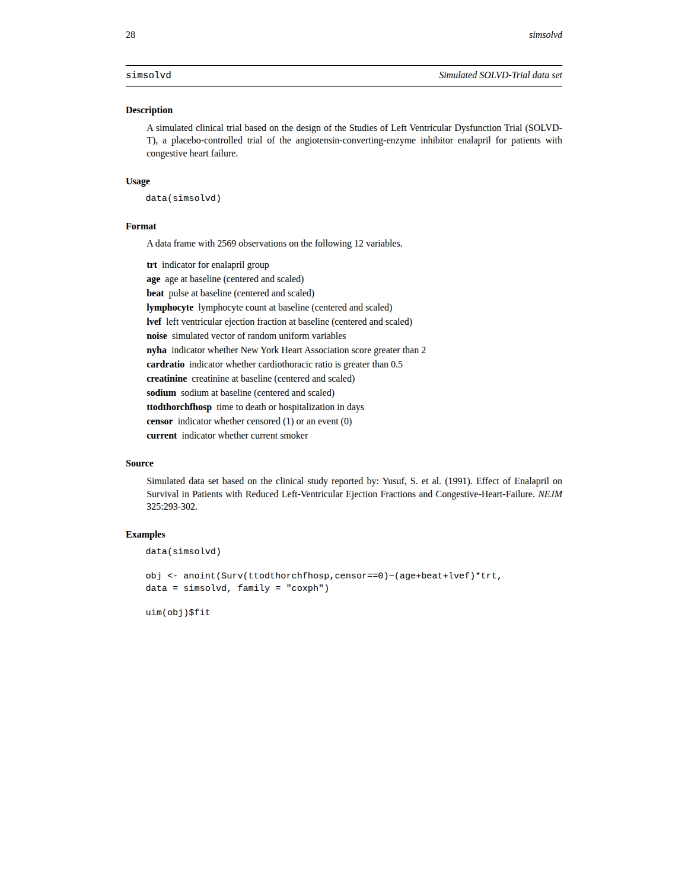28 simsolvd
simsolvd Simulated SOLVD-Trial data set
Description
A simulated clinical trial based on the design of the Studies of Left Ventricular Dysfunction Trial (SOLVD-T), a placebo-controlled trial of the angiotensin-converting-enzyme inhibitor enalapril for patients with congestive heart failure.
Usage
data(simsolvd)
Format
A data frame with 2569 observations on the following 12 variables.
trt
indicator for enalapril group
age
age at baseline (centered and scaled)
beat
pulse at baseline (centered and scaled)
lymphocyte
lymphocyte count at baseline (centered and scaled)
lvef
left ventricular ejection fraction at baseline (centered and scaled)
noise
simulated vector of random uniform variables
nyha
indicator whether New York Heart Association score greater than 2
cardratio
indicator whether cardiothoracic ratio is greater than 0.5
creatinine
creatinine at baseline (centered and scaled)
sodium
sodium at baseline (centered and scaled)
ttodthorchfhosp
time to death or hospitalization in days
censor
indicator whether censored (1) or an event (0)
current
indicator whether current smoker
Source
Simulated data set based on the clinical study reported by: Yusuf, S. et al. (1991). Effect of Enalapril on Survival in Patients with Reduced Left-Ventricular Ejection Fractions and Congestive-Heart-Failure. NEJM 325:293-302.
Examples
data(simsolvd)

obj <- anoint(Surv(ttodthorchfhosp,censor==0)~(age+beat+lvef)*trt,
data = simsolvd, family = "coxph")

uim(obj)$fit